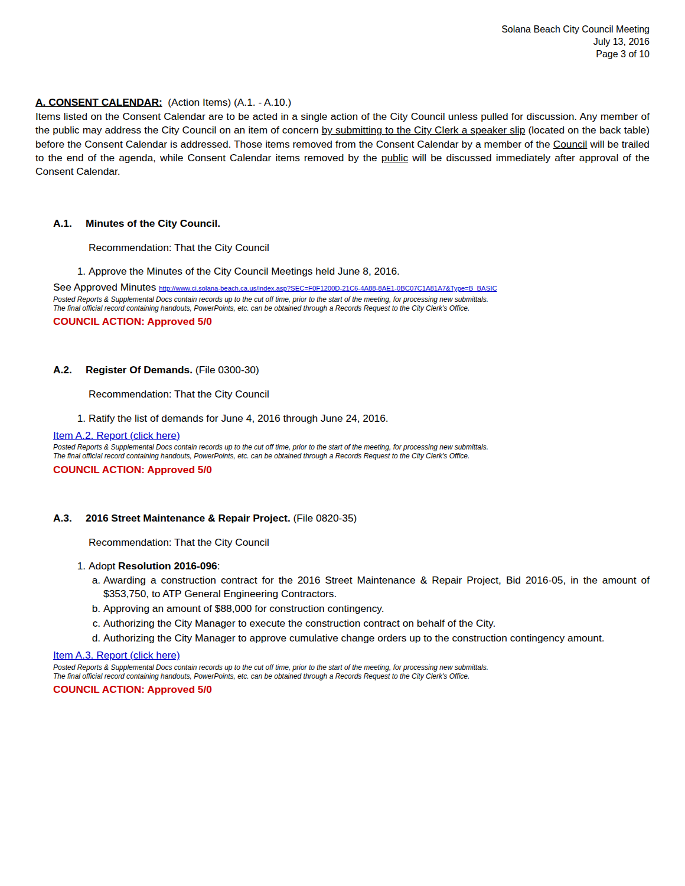Solana Beach City Council Meeting
July 13, 2016
Page 3 of 10
A. CONSENT CALENDAR: (Action Items) (A.1. - A.10.)
Items listed on the Consent Calendar are to be acted in a single action of the City Council unless pulled for discussion. Any member of the public may address the City Council on an item of concern by submitting to the City Clerk a speaker slip (located on the back table) before the Consent Calendar is addressed. Those items removed from the Consent Calendar by a member of the Council will be trailed to the end of the agenda, while Consent Calendar items removed by the public will be discussed immediately after approval of the Consent Calendar.
A.1. Minutes of the City Council.
Recommendation: That the City Council
Approve the Minutes of the City Council Meetings held June 8, 2016.
See Approved Minutes http://www.ci.solana-beach.ca.us/index.asp?SEC=F0F1200D-21C6-4A88-8AE1-0BC07C1A81A7&Type=B_BASIC
Posted Reports & Supplemental Docs contain records up to the cut off time, prior to the start of the meeting, for processing new submittals.
The final official record containing handouts, PowerPoints, etc. can be obtained through a Records Request to the City Clerk's Office.
COUNCIL ACTION: Approved 5/0
A.2. Register Of Demands. (File 0300-30)
Recommendation: That the City Council
Ratify the list of demands for June 4, 2016 through June 24, 2016.
Item A.2. Report (click here)
Posted Reports & Supplemental Docs contain records up to the cut off time, prior to the start of the meeting, for processing new submittals.
The final official record containing handouts, PowerPoints, etc. can be obtained through a Records Request to the City Clerk's Office.
COUNCIL ACTION: Approved 5/0
A.3. 2016 Street Maintenance & Repair Project. (File 0820-35)
Recommendation: That the City Council
Adopt Resolution 2016-096:
Awarding a construction contract for the 2016 Street Maintenance & Repair Project, Bid 2016-05, in the amount of $353,750, to ATP General Engineering Contractors.
Approving an amount of $88,000 for construction contingency.
Authorizing the City Manager to execute the construction contract on behalf of the City.
Authorizing the City Manager to approve cumulative change orders up to the construction contingency amount.
Item A.3. Report (click here)
Posted Reports & Supplemental Docs contain records up to the cut off time, prior to the start of the meeting, for processing new submittals.
The final official record containing handouts, PowerPoints, etc. can be obtained through a Records Request to the City Clerk's Office.
COUNCIL ACTION: Approved 5/0